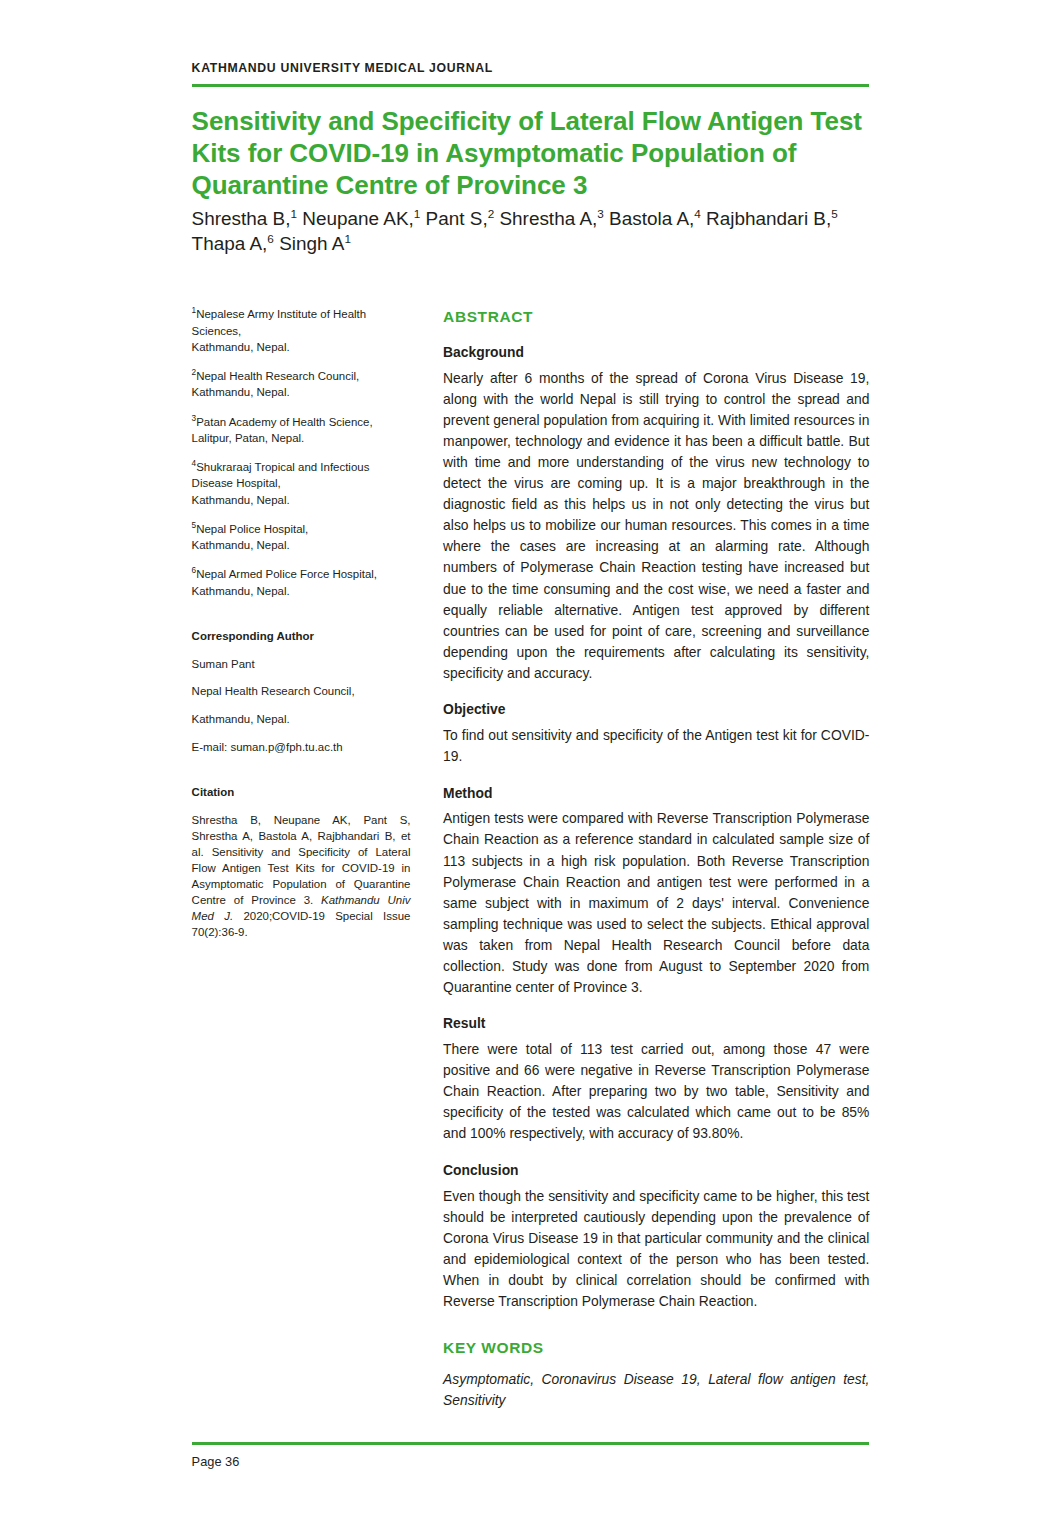Kathmandu University Medical Journal
Sensitivity and Specificity of Lateral Flow Antigen Test Kits for COVID-19 in Asymptomatic Population of Quarantine Centre of Province 3
Shrestha B,1 Neupane AK,1 Pant S,2 Shrestha A,3 Bastola A,4 Rajbhandari B,5 Thapa A,6 Singh A1
1Nepalese Army Institute of Health Sciences,
Kathmandu, Nepal.
2Nepal Health Research Council,
Kathmandu, Nepal.
3Patan Academy of Health Science,
Lalitpur, Patan, Nepal.
4Shukraraaj Tropical and Infectious Disease Hospital,
Kathmandu, Nepal.
5Nepal Police Hospital,
Kathmandu, Nepal.
6Nepal Armed Police Force Hospital,
Kathmandu, Nepal.
Corresponding Author
Suman Pant
Nepal Health Research Council,
Kathmandu, Nepal.
E-mail: suman.p@fph.tu.ac.th
Citation
Shrestha B, Neupane AK, Pant S, Shrestha A, Bastola A, Rajbhandari B, et al. Sensitivity and Specificity of Lateral Flow Antigen Test Kits for COVID-19 in Asymptomatic Population of Quarantine Centre of Province 3. Kathmandu Univ Med J. 2020;COVID-19 Special Issue 70(2):36-9.
ABSTRACT
Background
Nearly after 6 months of the spread of Corona Virus Disease 19, along with the world Nepal is still trying to control the spread and prevent general population from acquiring it. With limited resources in manpower, technology and evidence it has been a difficult battle. But with time and more understanding of the virus new technology to detect the virus are coming up. It is a major breakthrough in the diagnostic field as this helps us in not only detecting the virus but also helps us to mobilize our human resources. This comes in a time where the cases are increasing at an alarming rate. Although numbers of Polymerase Chain Reaction testing have increased but due to the time consuming and the cost wise, we need a faster and equally reliable alternative. Antigen test approved by different countries can be used for point of care, screening and surveillance depending upon the requirements after calculating its sensitivity, specificity and accuracy.
Objective
To find out sensitivity and specificity of the Antigen test kit for COVID-19.
Method
Antigen tests were compared with Reverse Transcription Polymerase Chain Reaction as a reference standard in calculated sample size of 113 subjects in a high risk population. Both Reverse Transcription Polymerase Chain Reaction and antigen test were performed in a same subject with in maximum of 2 days' interval. Convenience sampling technique was used to select the subjects. Ethical approval was taken from Nepal Health Research Council before data collection. Study was done from August to September 2020 from Quarantine center of Province 3.
Result
There were total of 113 test carried out, among those 47 were positive and 66 were negative in Reverse Transcription Polymerase Chain Reaction. After preparing two by two table, Sensitivity and specificity of the tested was calculated which came out to be 85% and 100% respectively, with accuracy of 93.80%.
Conclusion
Even though the sensitivity and specificity came to be higher, this test should be interpreted cautiously depending upon the prevalence of Corona Virus Disease 19 in that particular community and the clinical and epidemiological context of the person who has been tested. When in doubt by clinical correlation should be confirmed with Reverse Transcription Polymerase Chain Reaction.
KEY WORDS
Asymptomatic, Coronavirus Disease 19, Lateral flow antigen test, Sensitivity
Page 36